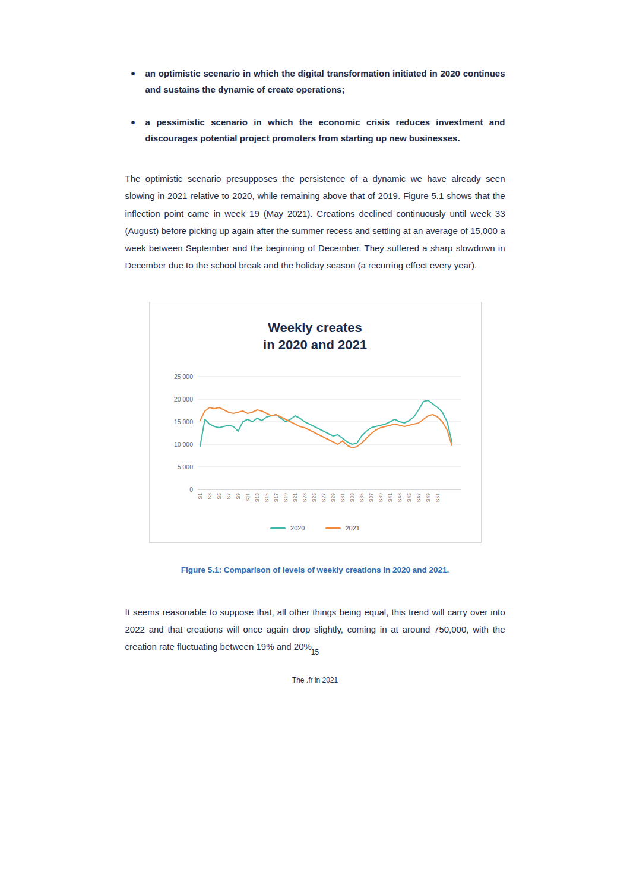an optimistic scenario in which the digital transformation initiated in 2020 continues and sustains the dynamic of create operations;
a pessimistic scenario in which the economic crisis reduces investment and discourages potential project promoters from starting up new businesses.
The optimistic scenario presupposes the persistence of a dynamic we have already seen slowing in 2021 relative to 2020, while remaining above that of 2019. Figure 5.1 shows that the inflection point came in week 19 (May 2021). Creations declined continuously until week 33 (August) before picking up again after the summer recess and settling at an average of 15,000 a week between September and the beginning of December. They suffered a sharp slowdown in December due to the school break and the holiday season (a recurring effect every year).
Weekly creates
in 2020 and 2021
25 000 20 000 15 000 10 000 5 000 0 S1 S3 S5 S7 S9 S11 S13 S15 S17 S19 S21 S23 S25 S27 S29 S31 S33 S35 S37 S39 S41 S43 S45 S47 S49 S51
2020 2021
Figure 5.1: Comparison of levels of weekly creations in 2020 and 2021.
It seems reasonable to suppose that, all other things being equal, this trend will carry over into 2022 and that creations will once again drop slightly, coming in at around 750,000, with the creation rate fluctuating between 19% and 20%.
15
The .fr in 2021